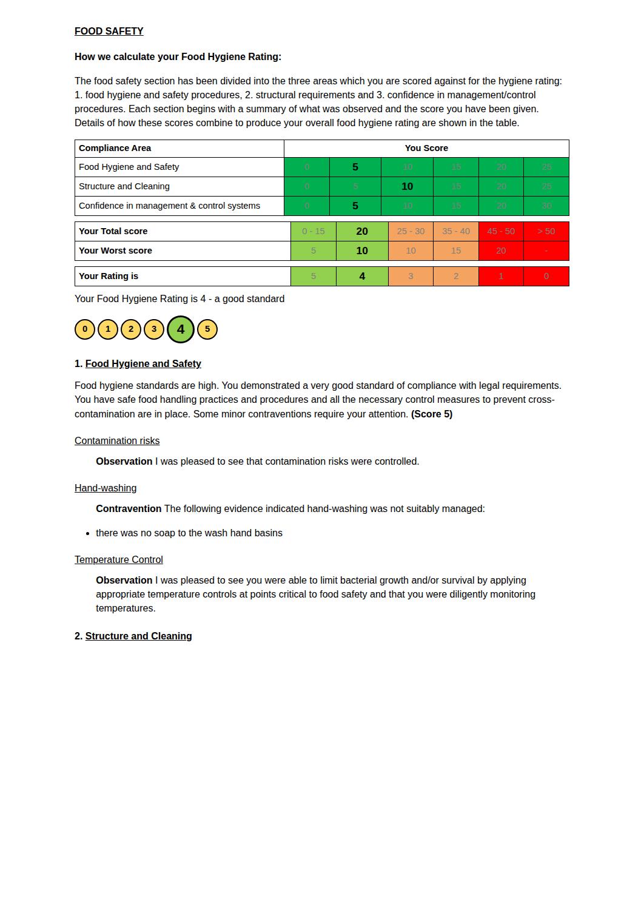FOOD SAFETY
How we calculate your Food Hygiene Rating:
The food safety section has been divided into the three areas which you are scored against for the hygiene rating: 1. food hygiene and safety procedures, 2. structural requirements and 3. confidence in management/control procedures. Each section begins with a summary of what was observed and the score you have been given. Details of how these scores combine to produce your overall food hygiene rating are shown in the table.
| Compliance Area | You Score |
| --- | --- |
| Food Hygiene and Safety | 0 | 5 | 10 | 15 | 20 | 25 |
| Structure and Cleaning | 0 | 5 | 10 | 15 | 20 | 25 |
| Confidence in management & control systems | 0 | 5 | 10 | 15 | 20 | 30 |
| Your Total score | 0 - 15 | 20 | 25 - 30 | 35 - 40 | 45 - 50 | > 50 |
| Your Worst score | 5 | 10 | 10 | 15 | 20 | - |
| Your Rating is | 5 | 4 | 3 | 2 | 1 | 0 |
Your Food Hygiene Rating is 4 - a good standard
0 1 2 3 4 5
1. Food Hygiene and Safety
Food hygiene standards are high. You demonstrated a very good standard of compliance with legal requirements. You have safe food handling practices and procedures and all the necessary control measures to prevent cross-contamination are in place. Some minor contraventions require your attention. (Score 5)
Contamination risks
Observation I was pleased to see that contamination risks were controlled.
Hand-washing
Contravention The following evidence indicated hand-washing was not suitably managed:
there was no soap to the wash hand basins
Temperature Control
Observation I was pleased to see you were able to limit bacterial growth and/or survival by applying appropriate temperature controls at points critical to food safety and that you were diligently monitoring temperatures.
2. Structure and Cleaning